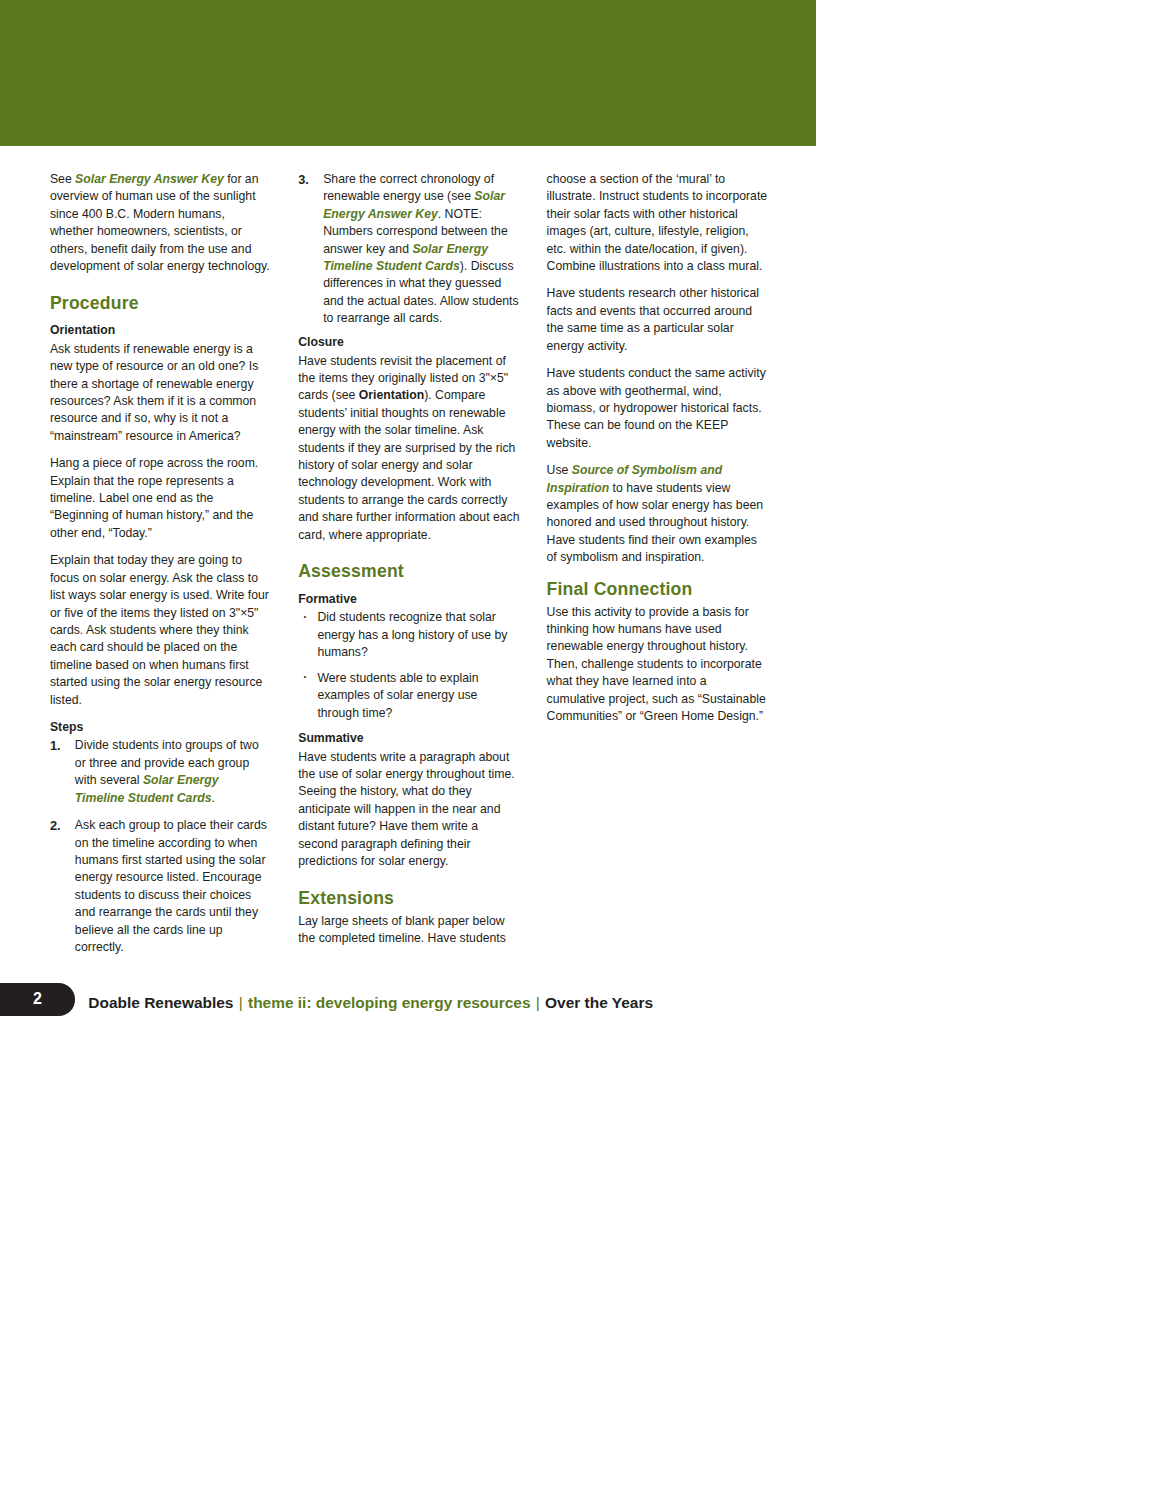See Solar Energy Answer Key for an overview of human use of the sunlight since 400 B.C. Modern humans, whether homeowners, scientists, or others, benefit daily from the use and development of solar energy technology.
Procedure
Orientation
Ask students if renewable energy is a new type of resource or an old one? Is there a shortage of renewable energy resources? Ask them if it is a common resource and if so, why is it not a “mainstream” resource in America?
Hang a piece of rope across the room. Explain that the rope represents a timeline. Label one end as the “Beginning of human history,” and the other end, “Today.”
Explain that today they are going to focus on solar energy. Ask the class to list ways solar energy is used. Write four or five of the items they listed on 3"×5" cards. Ask students where they think each card should be placed on the timeline based on when humans first started using the solar energy resource listed.
Steps
Divide students into groups of two or three and provide each group with several Solar Energy Timeline Student Cards.
Ask each group to place their cards on the timeline according to when humans first started using the solar energy resource listed. Encourage students to discuss their choices and rearrange the cards until they believe all the cards line up correctly.
Share the correct chronology of renewable energy use (see Solar Energy Answer Key. NOTE: Numbers correspond between the answer key and Solar Energy Timeline Student Cards). Discuss differences in what they guessed and the actual dates. Allow students to rearrange all cards.
Closure
Have students revisit the placement of the items they originally listed on 3"×5" cards (see Orientation). Compare students’ initial thoughts on renewable energy with the solar timeline. Ask students if they are surprised by the rich history of solar energy and solar technology development. Work with students to arrange the cards correctly and share further information about each card, where appropriate.
Assessment
Formative
Did students recognize that solar energy has a long history of use by humans?
Were students able to explain examples of solar energy use through time?
Summative
Have students write a paragraph about the use of solar energy throughout time. Seeing the history, what do they anticipate will happen in the near and distant future? Have them write a second paragraph defining their predictions for solar energy.
Extensions
Lay large sheets of blank paper below the completed timeline. Have students choose a section of the ‘mural’ to illustrate. Instruct students to incorporate their solar facts with other historical images (art, culture, lifestyle, religion, etc. within the date/location, if given). Combine illustrations into a class mural.
Have students research other historical facts and events that occurred around the same time as a particular solar energy activity.
Have students conduct the same activity as above with geothermal, wind, biomass, or hydropower historical facts. These can be found on the KEEP website.
Use Source of Symbolism and Inspiration to have students view examples of how solar energy has been honored and used throughout history. Have students find their own examples of symbolism and inspiration.
Final Connection
Use this activity to provide a basis for thinking how humans have used renewable energy throughout history. Then, challenge students to incorporate what they have learned into a cumulative project, such as “Sustainable Communities” or “Green Home Design.”
2
Doable Renewables|theme ii: developing energy resources|Over the Years